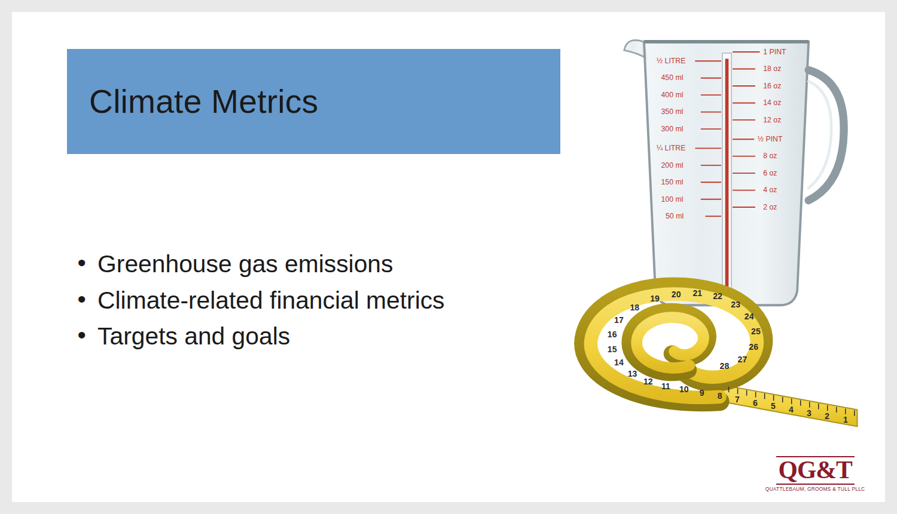Climate Metrics
Greenhouse gas emissions
Climate-related financial metrics
Targets and goals
½ LITRE 450 ml 400 ml 350 ml 300 ml ¼ LITRE 200 ml 150 ml 100 ml 50 ml 1 PINT 18 oz 16 oz 14 oz 12 oz ½ PINT 8 oz 6 oz 4 oz 2 oz 1 2 3 4 5 6 7 8 9 10 11 12 13 14 15 16 17 18 19 20 21 22 23 24 25 26 27 28
QG&T
QUATTLEBAUM, GROOMS & TULL PLLC